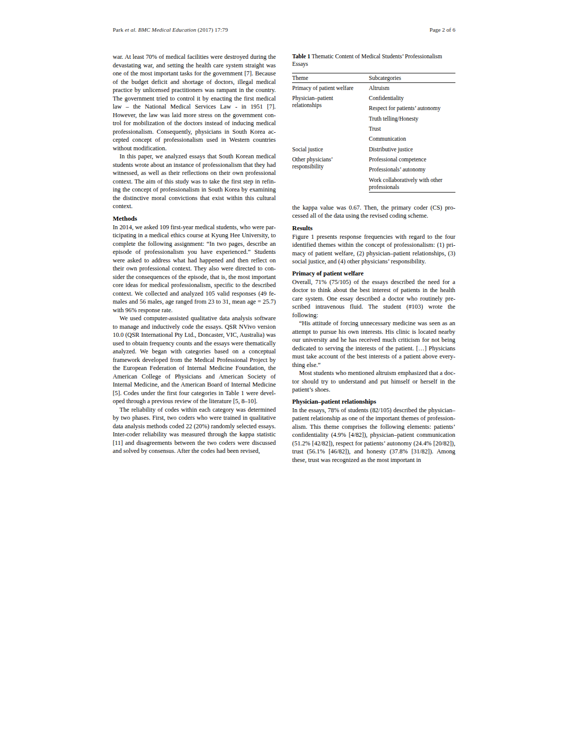Park et al. BMC Medical Education (2017) 17:79
Page 2 of 6
war. At least 70% of medical facilities were destroyed during the devastating war, and setting the health care system straight was one of the most important tasks for the government [7]. Because of the budget deficit and shortage of doctors, illegal medical practice by unlicensed practitioners was rampant in the country. The government tried to control it by enacting the first medical law – the National Medical Services Law - in 1951 [7]. However, the law was laid more stress on the government control for mobilization of the doctors instead of inducing medical professionalism. Consequently, physicians in South Korea accepted concept of professionalism used in Western countries without modification.
In this paper, we analyzed essays that South Korean medical students wrote about an instance of professionalism that they had witnessed, as well as their reflections on their own professional context. The aim of this study was to take the first step in refining the concept of professionalism in South Korea by examining the distinctive moral convictions that exist within this cultural context.
Methods
In 2014, we asked 109 first-year medical students, who were participating in a medical ethics course at Kyung Hee University, to complete the following assignment: “In two pages, describe an episode of professionalism you have experienced.” Students were asked to address what had happened and then reflect on their own professional context. They also were directed to consider the consequences of the episode, that is, the most important core ideas for medical professionalism, specific to the described context. We collected and analyzed 105 valid responses (49 females and 56 males, age ranged from 23 to 31, mean age = 25.7) with 96% response rate.
We used computer-assisted qualitative data analysis software to manage and inductively code the essays. QSR NVivo version 10.0 (QSR International Pty Ltd., Doncaster, VIC, Australia) was used to obtain frequency counts and the essays were thematically analyzed. We began with categories based on a conceptual framework developed from the Medical Professional Project by the European Federation of Internal Medicine Foundation, the American College of Physicians and American Society of Internal Medicine, and the American Board of Internal Medicine [5]. Codes under the first four categories in Table 1 were developed through a previous review of the literature [5, 8–10].
The reliability of codes within each category was determined by two phases. First, two coders who were trained in qualitative data analysis methods coded 22 (20%) randomly selected essays. Inter-coder reliability was measured through the kappa statistic [11] and disagreements between the two coders were discussed and solved by consensus. After the codes had been revised,
Table 1 Thematic Content of Medical Students’ Professionalism Essays
| Theme | Subcategories |
| --- | --- |
| Primacy of patient welfare | Altruism |
| Physician–patient relationships | Confidentiality |
| Respect for patients’ autonomy |
| Truth telling/Honesty |
| Trust |
| Communication |
| Social justice | Distributive justice |
| Other physicians’ responsibility | Professional competence |
| Professionals’ autonomy |
| Work collaboratively with other professionals |
the kappa value was 0.67. Then, the primary coder (CS) processed all of the data using the revised coding scheme.
Results
Figure 1 presents response frequencies with regard to the four identified themes within the concept of professionalism: (1) primacy of patient welfare, (2) physician–patient relationships, (3) social justice, and (4) other physicians’ responsibility.
Primacy of patient welfare
Overall, 71% (75/105) of the essays described the need for a doctor to think about the best interest of patients in the health care system. One essay described a doctor who routinely prescribed intravenous fluid. The student (#103) wrote the following:
“His attitude of forcing unnecessary medicine was seen as an attempt to pursue his own interests. His clinic is located nearby our university and he has received much criticism for not being dedicated to serving the interests of the patient. […] Physicians must take account of the best interests of a patient above everything else.”
Most students who mentioned altruism emphasized that a doctor should try to understand and put himself or herself in the patient’s shoes.
Physician–patient relationships
In the essays, 78% of students (82/105) described the physician–patient relationship as one of the important themes of professionalism. This theme comprises the following elements: patients’ confidentiality (4.9% [4/82]), physician–patient communication (51.2% [42/82]), respect for patients’ autonomy (24.4% [20/82]), trust (56.1% [46/82]), and honesty (37.8% [31/82]). Among these, trust was recognized as the most important in